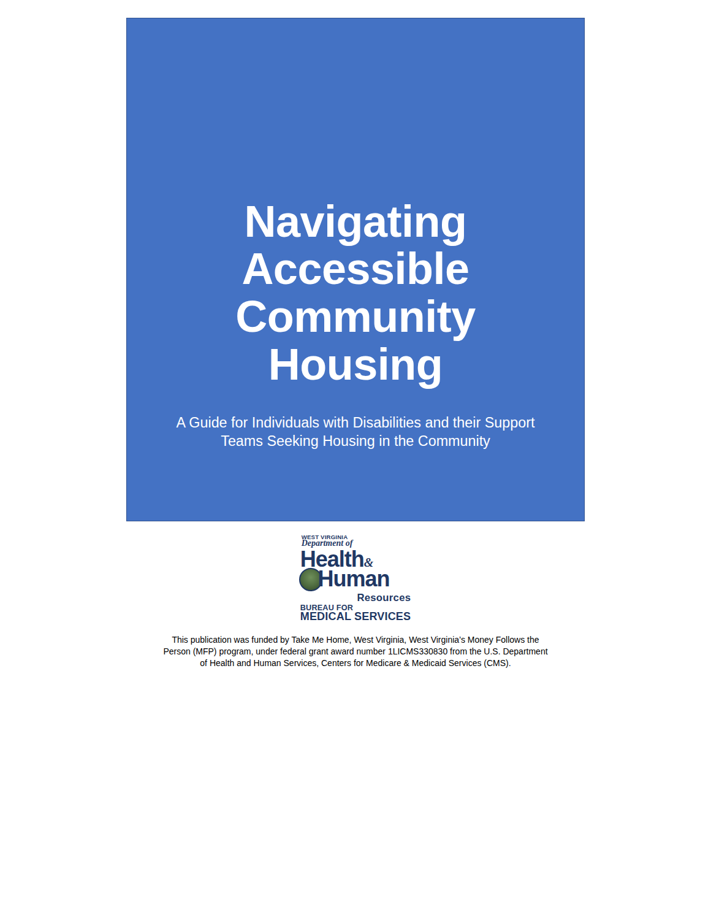Navigating Accessible Community Housing
A Guide for Individuals with Disabilities and their Support Teams Seeking Housing in the Community
WEST VIRGINIA Department of Health& Human Resources BUREAU FOR MEDICAL SERVICES
This publication was funded by Take Me Home, West Virginia, West Virginia’s Money Follows the Person (MFP) program, under federal grant award number 1LICMS330830 from the U.S. Department of Health and Human Services, Centers for Medicare & Medicaid Services (CMS).